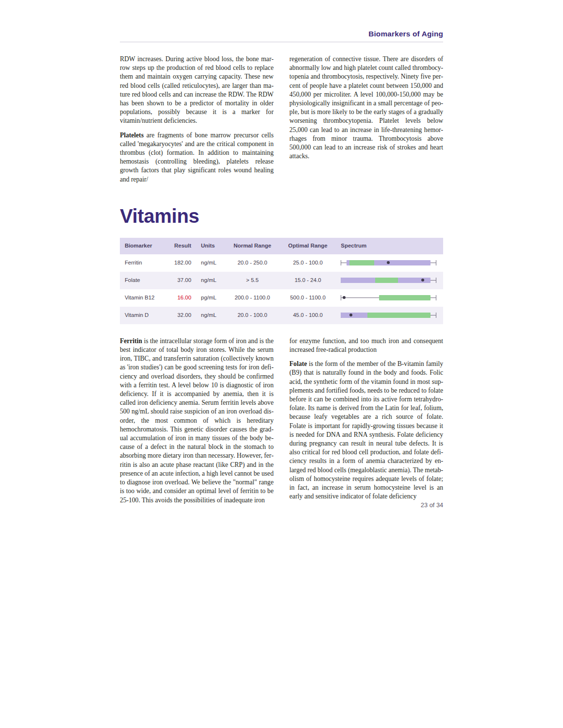Biomarkers of Aging
RDW increases. During active blood loss, the bone marrow steps up the production of red blood cells to replace them and maintain oxygen carrying capacity. These new red blood cells (called reticulocytes), are larger than mature red blood cells and can increase the RDW. The RDW has been shown to be a predictor of mortality in older populations, possibly because it is a marker for vitamin/nutrient deficiencies.
Platelets are fragments of bone marrow precursor cells called 'megakaryocytes' and are the critical component in thrombus (clot) formation. In addition to maintaining hemostasis (controlling bleeding), platelets release growth factors that play significant roles wound healing and repair/
regeneration of connective tissue. There are disorders of abnormally low and high platelet count called thrombocytopenia and thrombocytosis, respectively. Ninety five percent of people have a platelet count between 150,000 and 450,000 per microliter. A level 100,000-150,000 may be physiologically insignificant in a small percentage of people, but is more likely to be the early stages of a gradually worsening thrombocytopenia. Platelet levels below 25,000 can lead to an increase in life-threatening hemorrhages from minor trauma. Thrombocytosis above 500,000 can lead to an increase risk of strokes and heart attacks.
Vitamins
| Biomarker | Result | Units | Normal Range | Optimal Range | Spectrum |
| --- | --- | --- | --- | --- | --- |
| Ferritin | 182.00 | ng/mL | 20.0 - 250.0 | 25.0 - 100.0 | |
| Folate | 37.00 | ng/mL | > 5.5 | 15.0 - 24.0 | |
| Vitamin B12 | 16.00 | pg/mL | 200.0 - 1100.0 | 500.0 - 1100.0 | |
| Vitamin D | 32.00 | ng/mL | 20.0 - 100.0 | 45.0 - 100.0 | |
Ferritin is the intracellular storage form of iron and is the best indicator of total body iron stores. While the serum iron, TIBC, and transferrin saturation (collectively known as 'iron studies') can be good screening tests for iron deficiency and overload disorders, they should be confirmed with a ferritin test. A level below 10 is diagnostic of iron deficiency. If it is accompanied by anemia, then it is called iron deficiency anemia. Serum ferritin levels above 500 ng/mL should raise suspicion of an iron overload disorder, the most common of which is hereditary hemochromatosis. This genetic disorder causes the gradual accumulation of iron in many tissues of the body because of a defect in the natural block in the stomach to absorbing more dietary iron than necessary. However, ferritin is also an acute phase reactant (like CRP) and in the presence of an acute infection, a high level cannot be used to diagnose iron overload. We believe the "normal" range is too wide, and consider an optimal level of ferritin to be 25-100. This avoids the possibilities of inadequate iron
for enzyme function, and too much iron and consequent increased free-radical production
Folate is the form of the member of the B-vitamin family (B9) that is naturally found in the body and foods. Folic acid, the synthetic form of the vitamin found in most supplements and fortified foods, needs to be reduced to folate before it can be combined into its active form tetrahydrofolate. Its name is derived from the Latin for leaf, folium, because leafy vegetables are a rich source of folate. Folate is important for rapidly-growing tissues because it is needed for DNA and RNA synthesis. Folate deficiency during pregnancy can result in neural tube defects. It is also critical for red blood cell production, and folate deficiency results in a form of anemia characterized by enlarged red blood cells (megaloblastic anemia). The metabolism of homocysteine requires adequate levels of folate; in fact, an increase in serum homocysteine level is an early and sensitive indicator of folate deficiency
23 of 34